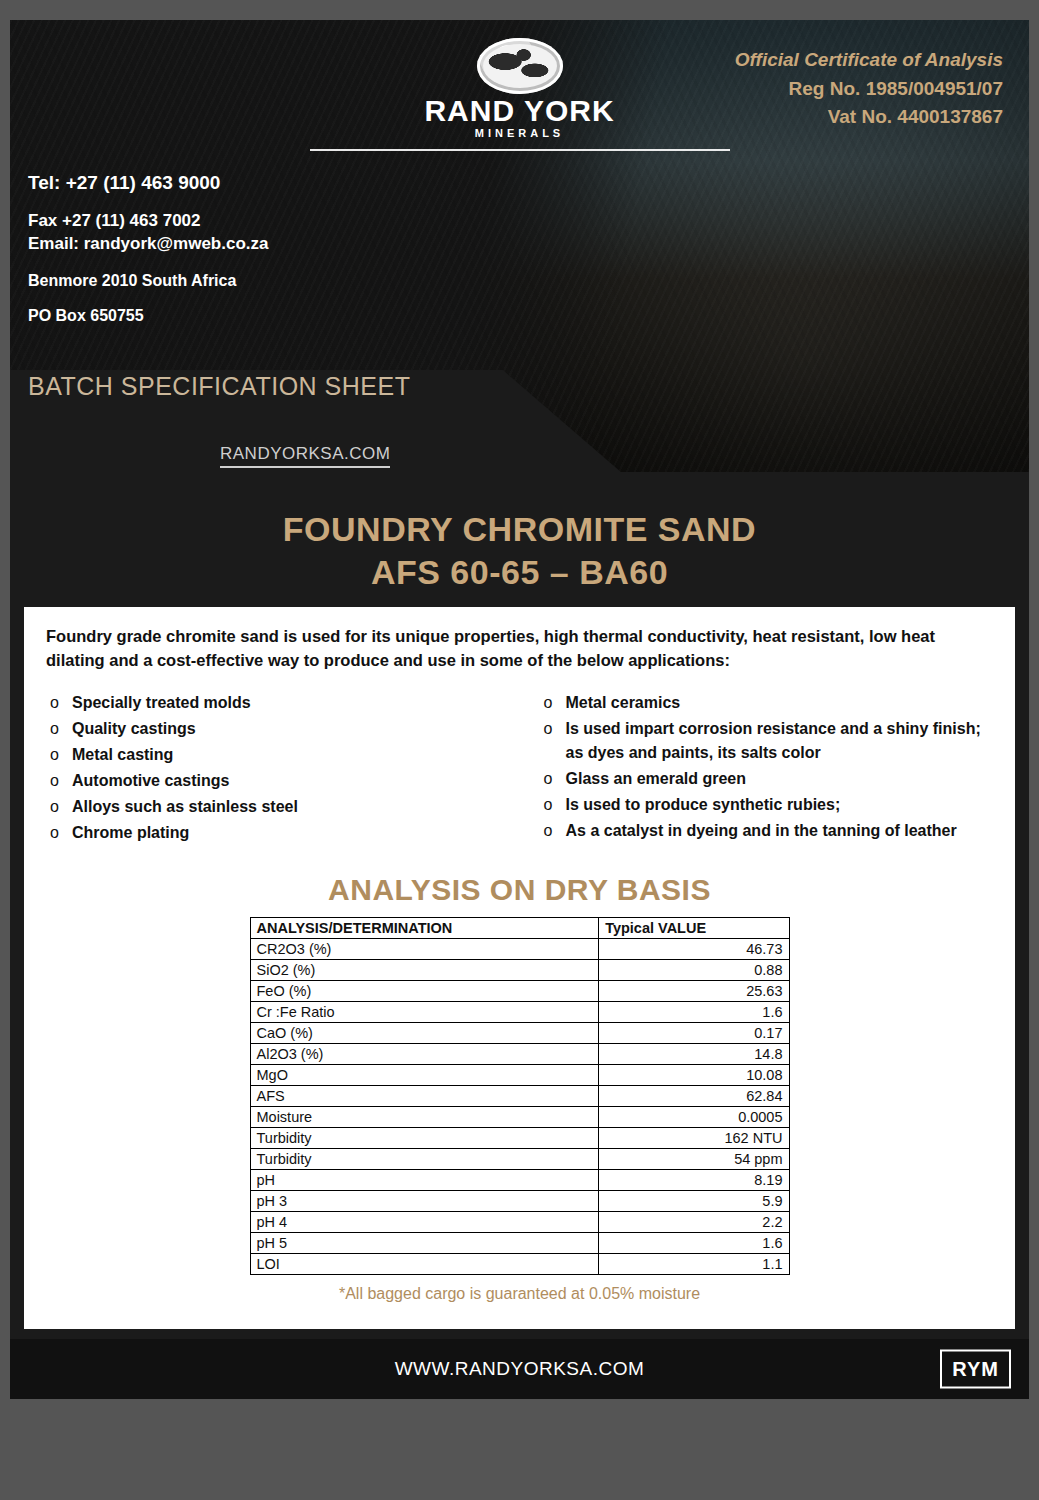RAND YORKMINERALS
Official Certificate of Analysis
Reg No. 1985/004951/07
Vat No. 4400137867
Tel: +27 (11) 463 9000
Fax +27 (11) 463 7002
Email: randyork@mweb.co.za
Benmore 2010 South Africa
PO Box 650755
BATCH SPECIFICATION SHEET
RANDYORKSA.COM
FOUNDRY CHROMITE SAND
AFS 60-65 – BA60
Foundry grade chromite sand is used for its unique properties, high thermal conductivity, heat resistant, low heat dilating and a cost-effective way to produce and use in some of the below applications:
Specially treated molds
Quality castings
Metal casting
Automotive castings
Alloys such as stainless steel
Chrome plating
Metal ceramics
Is used impart corrosion resistance and a shiny finish; as dyes and paints, its salts color
Glass an emerald green
Is used to produce synthetic rubies;
As a catalyst in dyeing and in the tanning of leather
ANALYSIS ON DRY BASIS
| ANALYSIS/DETERMINATION | Typical VALUE |
| --- | --- |
| CR2O3 (%) | 46.73 |
| SiO2 (%) | 0.88 |
| FeO (%) | 25.63 |
| Cr :Fe Ratio | 1.6 |
| CaO (%) | 0.17 |
| Al2O3 (%) | 14.8 |
| MgO | 10.08 |
| AFS | 62.84 |
| Moisture | 0.0005 |
| Turbidity | 162 NTU |
| Turbidity | 54 ppm |
| pH | 8.19 |
| pH 3 | 5.9 |
| pH 4 | 2.2 |
| pH 5 | 1.6 |
| LOI | 1.1 |
*All bagged cargo is guaranteed at 0.05% moisture
WWW.RANDYORKSA.COM
RYM